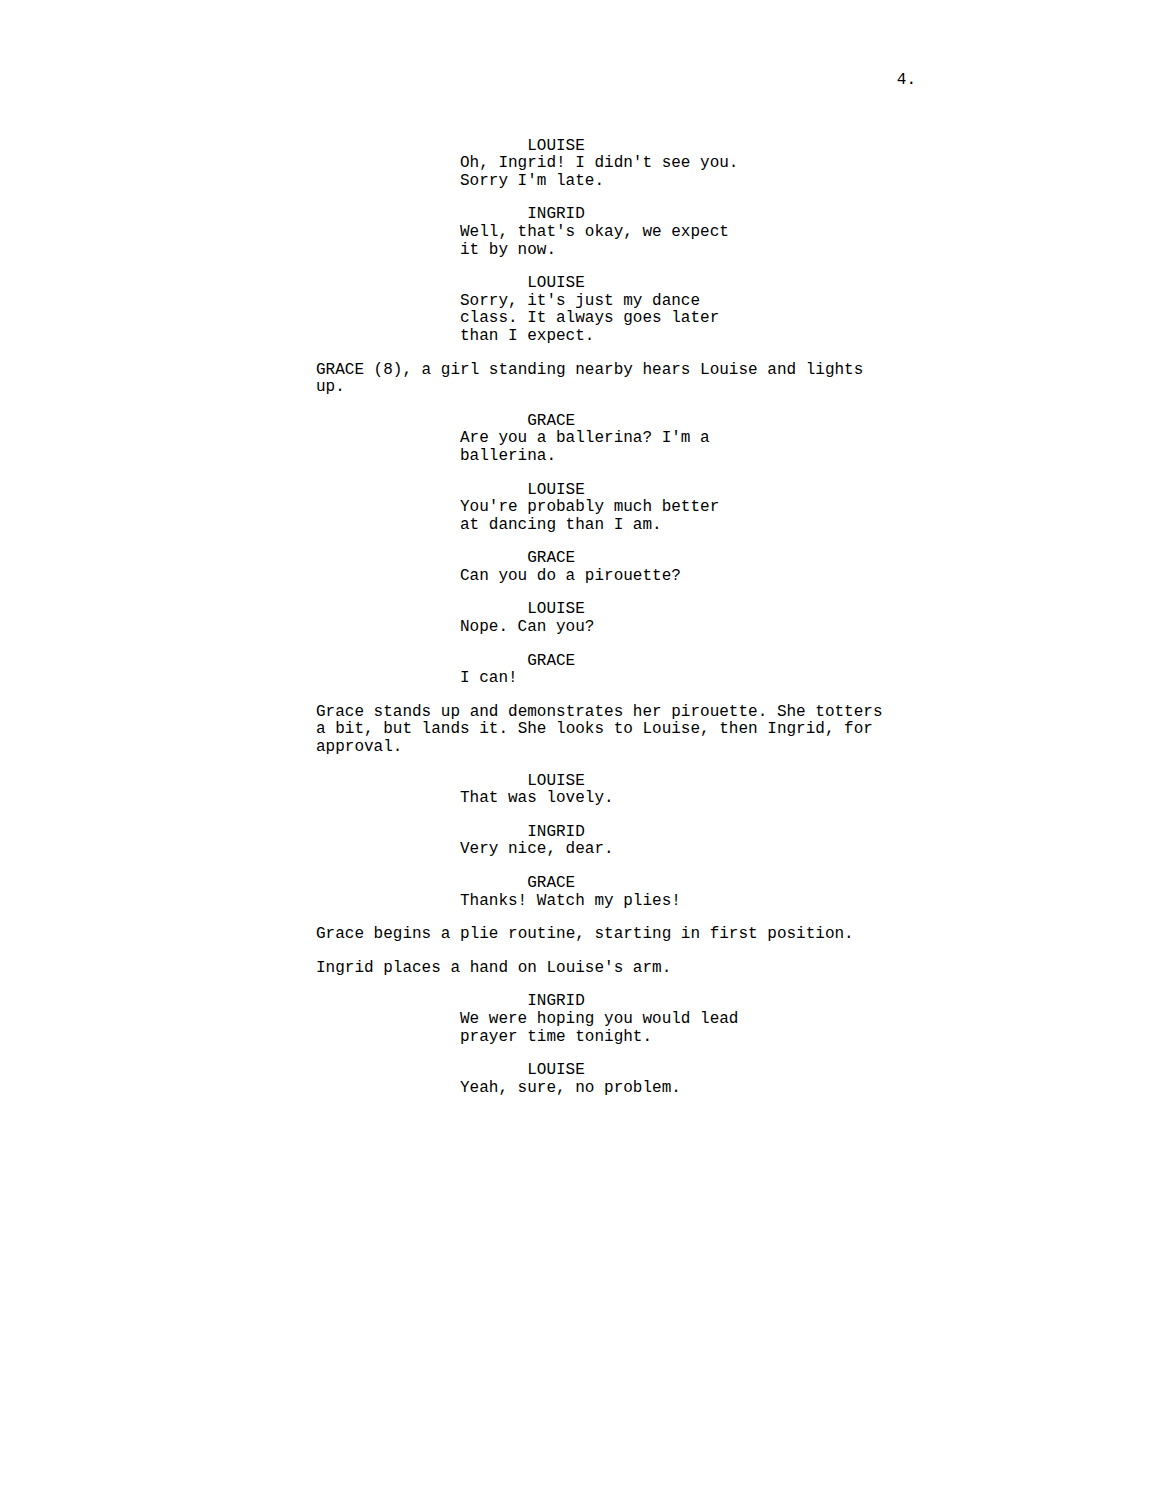4.
LOUISE
Oh, Ingrid! I didn't see you. Sorry I'm late.
INGRID
Well, that's okay, we expect it by now.
LOUISE
Sorry, it's just my dance class. It always goes later than I expect.
GRACE (8), a girl standing nearby hears Louise and lights up.
GRACE
Are you a ballerina? I'm a ballerina.
LOUISE
You're probably much better at dancing than I am.
GRACE
Can you do a pirouette?
LOUISE
Nope. Can you?
GRACE
I can!
Grace stands up and demonstrates her pirouette. She totters a bit, but lands it. She looks to Louise, then Ingrid, for approval.
LOUISE
That was lovely.
INGRID
Very nice, dear.
GRACE
Thanks! Watch my plies!
Grace begins a plie routine, starting in first position.
Ingrid places a hand on Louise's arm.
INGRID
We were hoping you would lead prayer time tonight.
LOUISE
Yeah, sure, no problem.